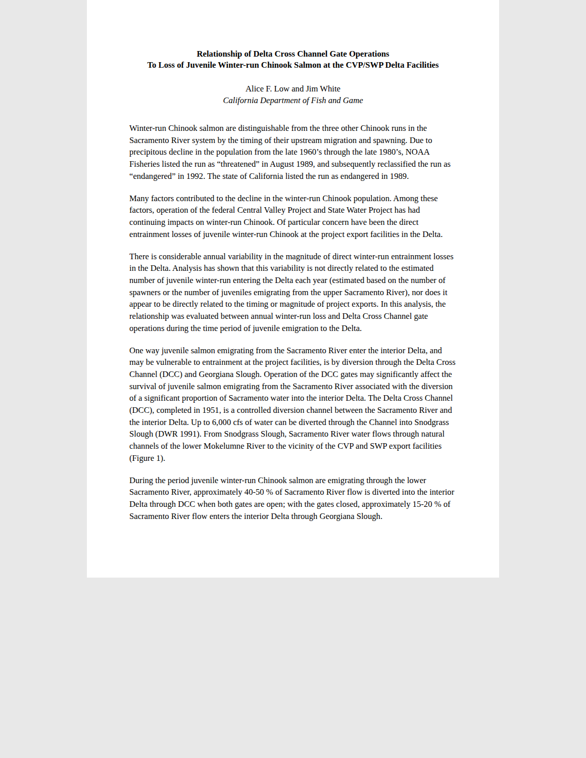Relationship of Delta Cross Channel Gate Operations
To Loss of Juvenile Winter-run Chinook Salmon at the CVP/SWP Delta Facilities
Alice F. Low and Jim White
California Department of Fish and Game
Winter-run Chinook salmon are distinguishable from the three other Chinook runs in the Sacramento River system by the timing of their upstream migration and spawning. Due to precipitous decline in the population from the late 1960’s through the late 1980’s, NOAA Fisheries listed the run as “threatened” in August 1989, and subsequently reclassified the run as “endangered” in 1992. The state of California listed the run as endangered in 1989.
Many factors contributed to the decline in the winter-run Chinook population. Among these factors, operation of the federal Central Valley Project and State Water Project has had continuing impacts on winter-run Chinook. Of particular concern have been the direct entrainment losses of juvenile winter-run Chinook at the project export facilities in the Delta.
There is considerable annual variability in the magnitude of direct winter-run entrainment losses in the Delta. Analysis has shown that this variability is not directly related to the estimated number of juvenile winter-run entering the Delta each year (estimated based on the number of spawners or the number of juveniles emigrating from the upper Sacramento River), nor does it appear to be directly related to the timing or magnitude of project exports. In this analysis, the relationship was evaluated between annual winter-run loss and Delta Cross Channel gate operations during the time period of juvenile emigration to the Delta.
One way juvenile salmon emigrating from the Sacramento River enter the interior Delta, and may be vulnerable to entrainment at the project facilities, is by diversion through the Delta Cross Channel (DCC) and Georgiana Slough. Operation of the DCC gates may significantly affect the survival of juvenile salmon emigrating from the Sacramento River associated with the diversion of a significant proportion of Sacramento water into the interior Delta. The Delta Cross Channel (DCC), completed in 1951, is a controlled diversion channel between the Sacramento River and the interior Delta. Up to 6,000 cfs of water can be diverted through the Channel into Snodgrass Slough (DWR 1991). From Snodgrass Slough, Sacramento River water flows through natural channels of the lower Mokelumne River to the vicinity of the CVP and SWP export facilities (Figure 1).
During the period juvenile winter-run Chinook salmon are emigrating through the lower Sacramento River, approximately 40-50 % of Sacramento River flow is diverted into the interior Delta through DCC when both gates are open; with the gates closed, approximately 15-20 % of Sacramento River flow enters the interior Delta through Georgiana Slough.